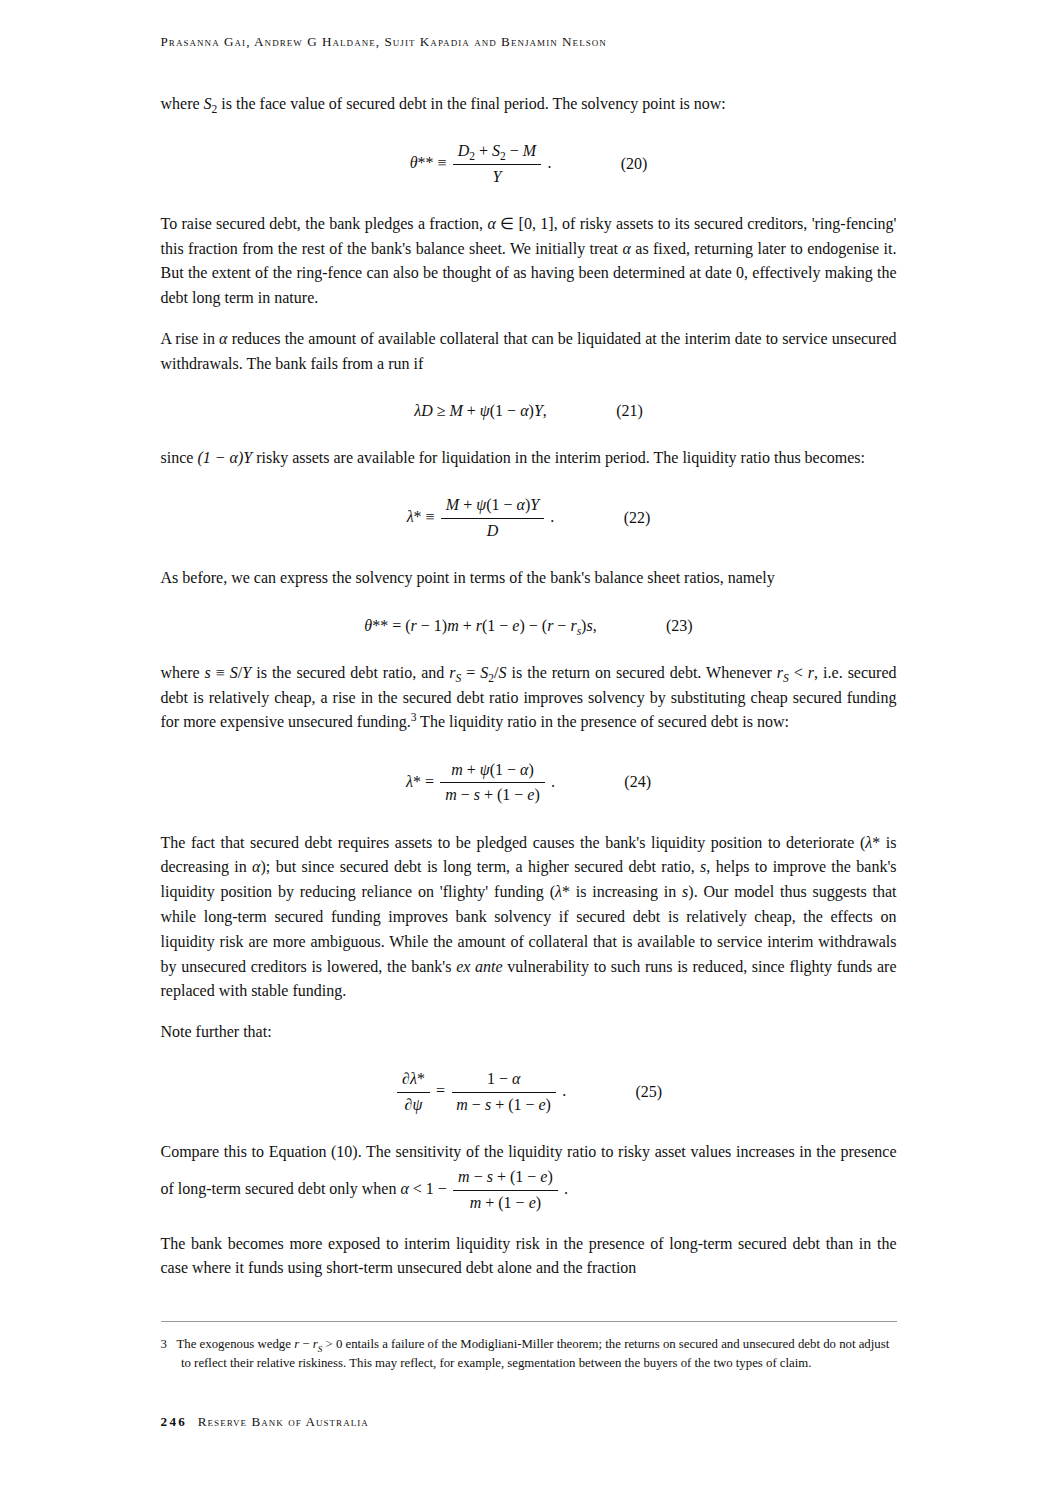Prasanna Gai, Andrew G Haldane, Sujit Kapadia and Benjamin Nelson
where S2 is the face value of secured debt in the final period. The solvency point is now:
θ** ≡ D2 + S2 − M Y .
(20)
To raise secured debt, the bank pledges a fraction, α ∈ [0, 1], of risky assets to its secured creditors, 'ring-fencing' this fraction from the rest of the bank's balance sheet. We initially treat α as fixed, returning later to endogenise it. But the extent of the ring-fence can also be thought of as having been determined at date 0, effectively making the debt long term in nature.
A rise in α reduces the amount of available collateral that can be liquidated at the interim date to service unsecured withdrawals. The bank fails from a run if
λD ≥ M + ψ(1 − α)Y,
(21)
since (1 − α)Y risky assets are available for liquidation in the interim period. The liquidity ratio thus becomes:
λ* ≡ M + ψ(1 − α)Y D .
(22)
As before, we can express the solvency point in terms of the bank's balance sheet ratios, namely
θ** = (r − 1)m + r(1 − e) − (r − rs)s,
(23)
where s ≡ S/Y is the secured debt ratio, and rS = S2/S is the return on secured debt. Whenever rS < r, i.e. secured debt is relatively cheap, a rise in the secured debt ratio improves solvency by substituting cheap secured funding for more expensive unsecured funding.3 The liquidity ratio in the presence of secured debt is now:
λ* = m + ψ(1 − α) m − s + (1 − e) .
(24)
The fact that secured debt requires assets to be pledged causes the bank's liquidity position to deteriorate (λ* is decreasing in α); but since secured debt is long term, a higher secured debt ratio, s, helps to improve the bank's liquidity position by reducing reliance on 'flighty' funding (λ* is increasing in s). Our model thus suggests that while long-term secured funding improves bank solvency if secured debt is relatively cheap, the effects on liquidity risk are more ambiguous. While the amount of collateral that is available to service interim withdrawals by unsecured creditors is lowered, the bank's ex ante vulnerability to such runs is reduced, since flighty funds are replaced with stable funding.
Note further that:
∂λ*∂ψ = 1 − α m − s + (1 − e) .
(25)
Compare this to Equation (10). The sensitivity of the liquidity ratio to risky asset values increases in the presence of long-term secured debt only when α < 1 − m − s + (1 − e) m + (1 − e) .
The bank becomes more exposed to interim liquidity risk in the presence of long-term secured debt than in the case where it funds using short-term unsecured debt alone and the fraction
3 The exogenous wedge r − rS > 0 entails a failure of the Modigliani-Miller theorem; the returns on secured and unsecured debt do not adjust to reflect their relative riskiness. This may reflect, for example, segmentation between the buyers of the two types of claim.
246 Reserve Bank of Australia